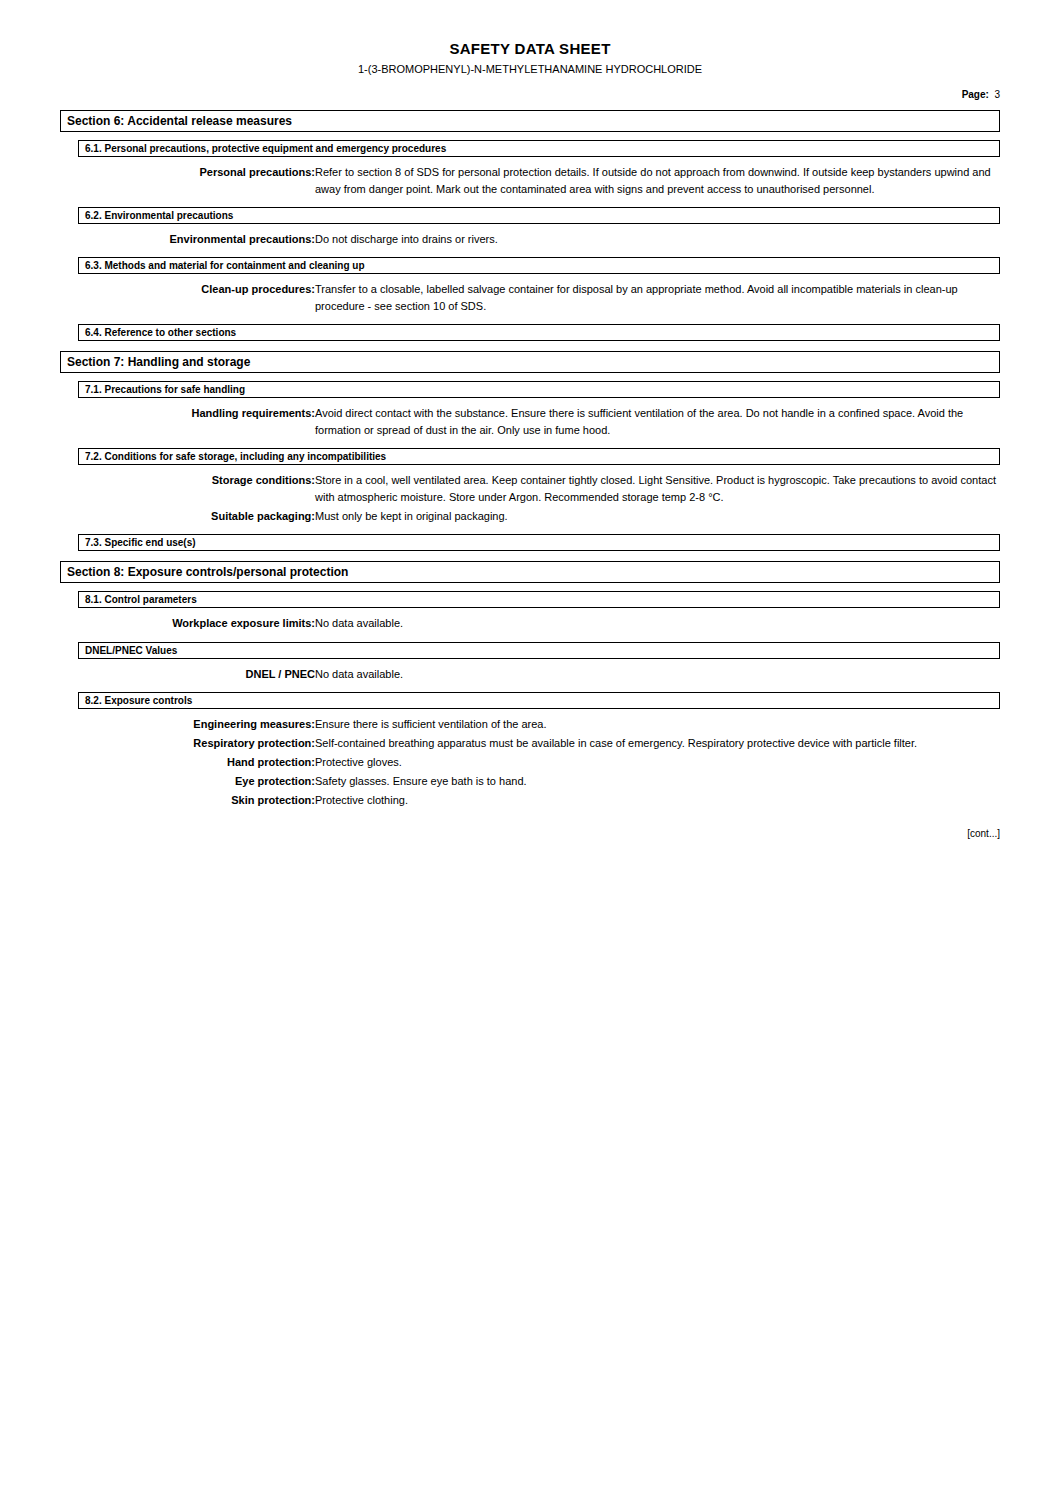SAFETY DATA SHEET
1-(3-BROMOPHENYL)-N-METHYLETHANAMINE HYDROCHLORIDE
Page: 3
Section 6: Accidental release measures
6.1. Personal precautions, protective equipment and emergency procedures
| Personal precautions: | Refer to section 8 of SDS for personal protection details. If outside do not approach from downwind. If outside keep bystanders upwind and away from danger point. Mark out the contaminated area with signs and prevent access to unauthorised personnel. |
6.2. Environmental precautions
| Environmental precautions: | Do not discharge into drains or rivers. |
6.3. Methods and material for containment and cleaning up
| Clean-up procedures: | Transfer to a closable, labelled salvage container for disposal by an appropriate method. Avoid all incompatible materials in clean-up procedure - see section 10 of SDS. |
6.4. Reference to other sections
Section 7: Handling and storage
7.1. Precautions for safe handling
| Handling requirements: | Avoid direct contact with the substance. Ensure there is sufficient ventilation of the area. Do not handle in a confined space. Avoid the formation or spread of dust in the air. Only use in fume hood. |
7.2. Conditions for safe storage, including any incompatibilities
| Storage conditions: | Store in a cool, well ventilated area. Keep container tightly closed. Light Sensitive. Product is hygroscopic. Take precautions to avoid contact with atmospheric moisture. Store under Argon. Recommended storage temp 2-8 °C. |
| Suitable packaging: | Must only be kept in original packaging. |
7.3. Specific end use(s)
Section 8: Exposure controls/personal protection
8.1. Control parameters
| Workplace exposure limits: | No data available. |
DNEL/PNEC Values
| DNEL / PNEC | No data available. |
8.2. Exposure controls
| Engineering measures: | Ensure there is sufficient ventilation of the area. |
| Respiratory protection: | Self-contained breathing apparatus must be available in case of emergency. Respiratory protective device with particle filter. |
| Hand protection: | Protective gloves. |
| Eye protection: | Safety glasses. Ensure eye bath is to hand. |
| Skin protection: | Protective clothing. |
[cont...]